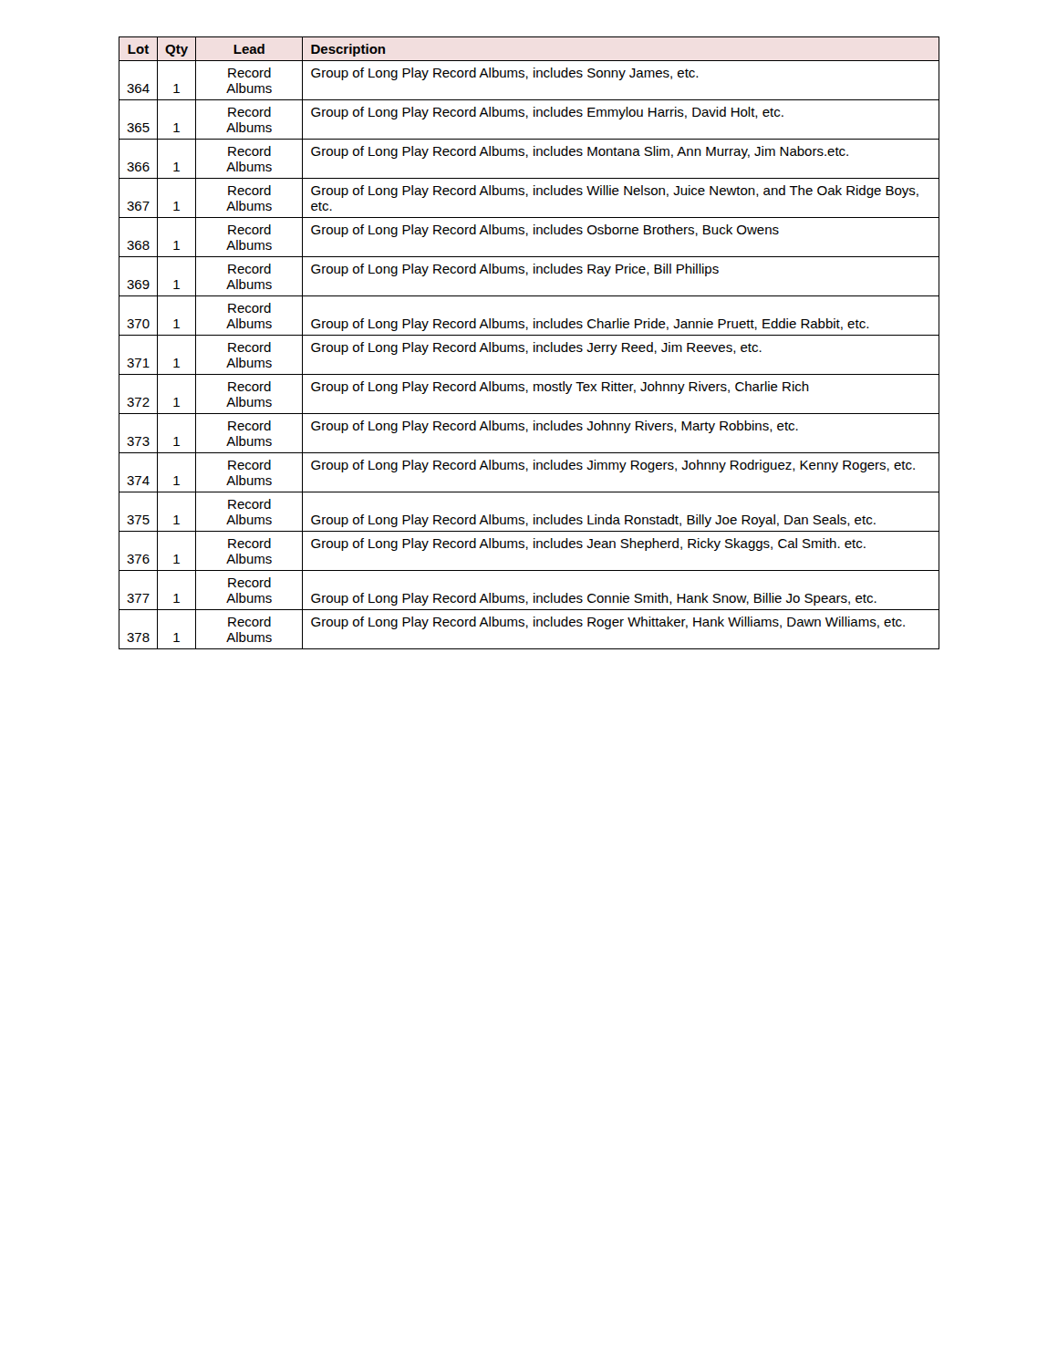| Lot | Qty | Lead | Description |
| --- | --- | --- | --- |
| 364 | 1 | Record Albums | Group of Long Play Record Albums, includes Sonny James, etc. |
| 365 | 1 | Record Albums | Group of Long Play Record Albums, includes Emmylou Harris, David Holt, etc. |
| 366 | 1 | Record Albums | Group of Long Play Record Albums, includes Montana Slim, Ann Murray, Jim Nabors.etc. |
| 367 | 1 | Record Albums | Group of Long Play Record Albums, includes Willie Nelson, Juice Newton, and The Oak Ridge Boys, etc. |
| 368 | 1 | Record Albums | Group of Long Play Record Albums, includes Osborne Brothers, Buck Owens |
| 369 | 1 | Record Albums | Group of Long Play Record Albums, includes Ray Price, Bill Phillips |
| 370 | 1 | Record Albums | Group of Long Play Record Albums, includes Charlie Pride, Jannie Pruett, Eddie Rabbit, etc. |
| 371 | 1 | Record Albums | Group of Long Play Record Albums, includes Jerry Reed, Jim Reeves, etc. |
| 372 | 1 | Record Albums | Group of Long Play Record Albums, mostly Tex Ritter, Johnny Rivers, Charlie Rich |
| 373 | 1 | Record Albums | Group of Long Play Record Albums, includes Johnny Rivers, Marty Robbins, etc. |
| 374 | 1 | Record Albums | Group of Long Play Record Albums, includes Jimmy Rogers, Johnny Rodriguez, Kenny Rogers, etc. |
| 375 | 1 | Record Albums | Group of Long Play Record Albums, includes Linda Ronstadt, Billy Joe Royal, Dan Seals, etc. |
| 376 | 1 | Record Albums | Group of Long Play Record Albums, includes Jean Shepherd, Ricky Skaggs, Cal Smith. etc. |
| 377 | 1 | Record Albums | Group of Long Play Record Albums, includes Connie Smith, Hank Snow, Billie Jo Spears, etc. |
| 378 | 1 | Record Albums | Group of Long Play Record Albums, includes Roger Whittaker, Hank Williams, Dawn Williams, etc. |